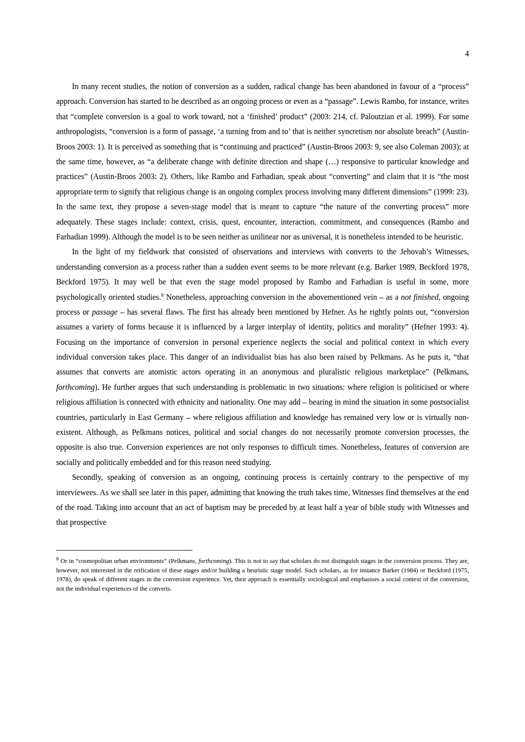4
In many recent studies, the notion of conversion as a sudden, radical change has been abandoned in favour of a “process” approach. Conversion has started to be described as an ongoing process or even as a “passage”. Lewis Rambo, for instance, writes that “complete conversion is a goal to work toward, not a ‘finished’ product” (2003: 214, cf. Paloutzian et al. 1999). For some anthropologists, “conversion is a form of passage, ‘a turning from and to’ that is neither syncretism nor absolute breach” (Austin-Broos 2003: 1). It is perceived as something that is “continuing and practiced” (Austin-Broos 2003: 9, see also Coleman 2003); at the same time, however, as “a deliberate change with definite direction and shape (…) responsive to particular knowledge and practices” (Austin-Broos 2003: 2). Others, like Rambo and Farhadian, speak about “converting” and claim that it is “the most appropriate term to signify that religious change is an ongoing complex process involving many different dimensions” (1999: 23). In the same text, they propose a seven-stage model that is meant to capture “the nature of the converting process” more adequately. These stages include: context, crisis, quest, encounter, interaction, commitment, and consequences (Rambo and Farhadian 1999). Although the model is to be seen neither as unilinear nor as universal, it is nonetheless intended to be heuristic.
In the light of my fieldwork that consisted of observations and interviews with converts to the Jehovah’s Witnesses, understanding conversion as a process rather than a sudden event seems to be more relevant (e.g. Barker 1989, Beckford 1978, Beckford 1975). It may well be that even the stage model proposed by Rambo and Farhadian is useful in some, more psychologically oriented studies.8 Nonetheless, approaching conversion in the abovementioned vein – as a not finished, ongoing process or passage – has several flaws. The first has already been mentioned by Hefner. As he rightly points out, “conversion assumes a variety of forms because it is influenced by a larger interplay of identity, politics and morality” (Hefner 1993: 4). Focusing on the importance of conversion in personal experience neglects the social and political context in which every individual conversion takes place. This danger of an individualist bias has also been raised by Pelkmans. As he puts it, “that assumes that converts are atomistic actors operating in an anonymous and pluralistic religious marketplace” (Pelkmans, forthcoming). He further argues that such understanding is problematic in two situations: where religion is politicised or where religious affiliation is connected with ethnicity and nationality. One may add – bearing in mind the situation in some postsocialist countries, particularly in East Germany – where religious affiliation and knowledge has remained very low or is virtually non-existent. Although, as Pelkmans notices, political and social changes do not necessarily promote conversion processes, the opposite is also true. Conversion experiences are not only responses to difficult times. Nonetheless, features of conversion are socially and politically embedded and for this reason need studying.
Secondly, speaking of conversion as an ongoing, continuing process is certainly contrary to the perspective of my interviewees. As we shall see later in this paper, admitting that knowing the truth takes time, Witnesses find themselves at the end of the road. Taking into account that an act of baptism may be preceded by at least half a year of bible study with Witnesses and that prospective
8 Or in “cosmopolitan urban environments” (Pelkmans, forthcoming). This is not to say that scholars do not distinguish stages in the conversion process. They are, however, not interested in the reification of these stages and/or building a heuristic stage model. Such scholars, as for instance Barker (1984) or Beckford (1975, 1978), do speak of different stages in the conversion experience. Yet, their approach is essentially sociological and emphasises a social context of the conversion, not the individual experiences of the converts.